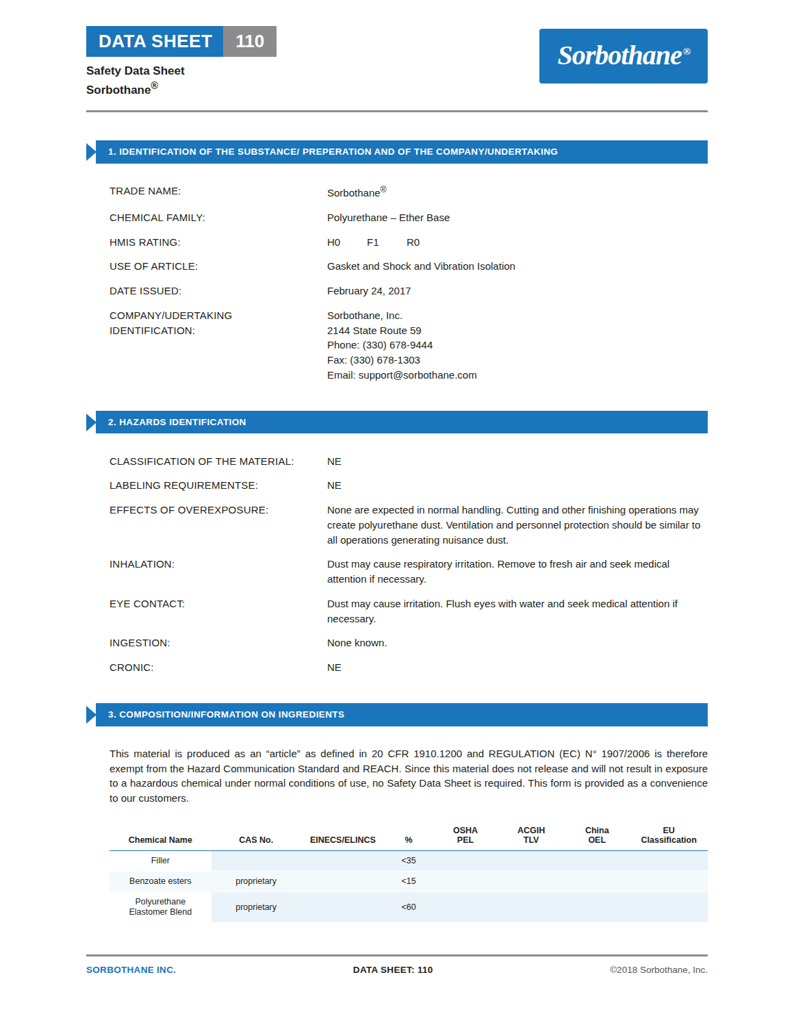DATA SHEET 110
Safety Data Sheet
Sorbothane®
Sorbothane®
1. Identification of the Substance/ Preperation and of the Company/Undertaking
Trade Name:
Sorbothane®
Chemical Family:
Polyurethane – Ether Base
HMIS Rating:
H0 F1 R0
Use of Article:
Gasket and Shock and Vibration Isolation
Date Issued:
February 24, 2017
Company/Udertaking
Identification:
Sorbothane, Inc.
2144 State Route 59
Phone: (330) 678-9444
Fax: (330) 678-1303
Email: support@sorbothane.com
2. Hazards Identification
Classification of the Material:
NE
Labeling Requirementse:
NE
Effects of Overexposure:
None are expected in normal handling. Cutting and other finishing operations may create polyurethane dust. Ventilation and personnel protection should be similar to all operations generating nuisance dust.
Inhalation:
Dust may cause respiratory irritation. Remove to fresh air and seek medical attention if necessary.
Eye Contact:
Dust may cause irritation. Flush eyes with water and seek medical attention if necessary.
Ingestion:
None known.
Cronic:
NE
3. Composition/Information on Ingredients
This material is produced as an “article” as defined in 20 CFR 1910.1200 and REGULATION (EC) N° 1907/2006 is therefore exempt from the Hazard Communication Standard and REACH. Since this material does not release and will not result in exposure to a hazardous chemical under normal conditions of use, no Safety Data Sheet is required. This form is provided as a convenience to our customers.
| Chemical Name | CAS No. | EINECS/ELINCS | % | OSHA PEL | ACGIH TLV | China OEL | EU Classification |
| --- | --- | --- | --- | --- | --- | --- | --- |
| Filler | | | <35 | | | | |
| Benzoate esters | proprietary | | <15 | | | | |
| Polyurethane Elastomer Blend | proprietary | | <60 | | | | |
SORBOTHANE INC.
DATA SHEET: 110
©2018 Sorbothane, Inc.